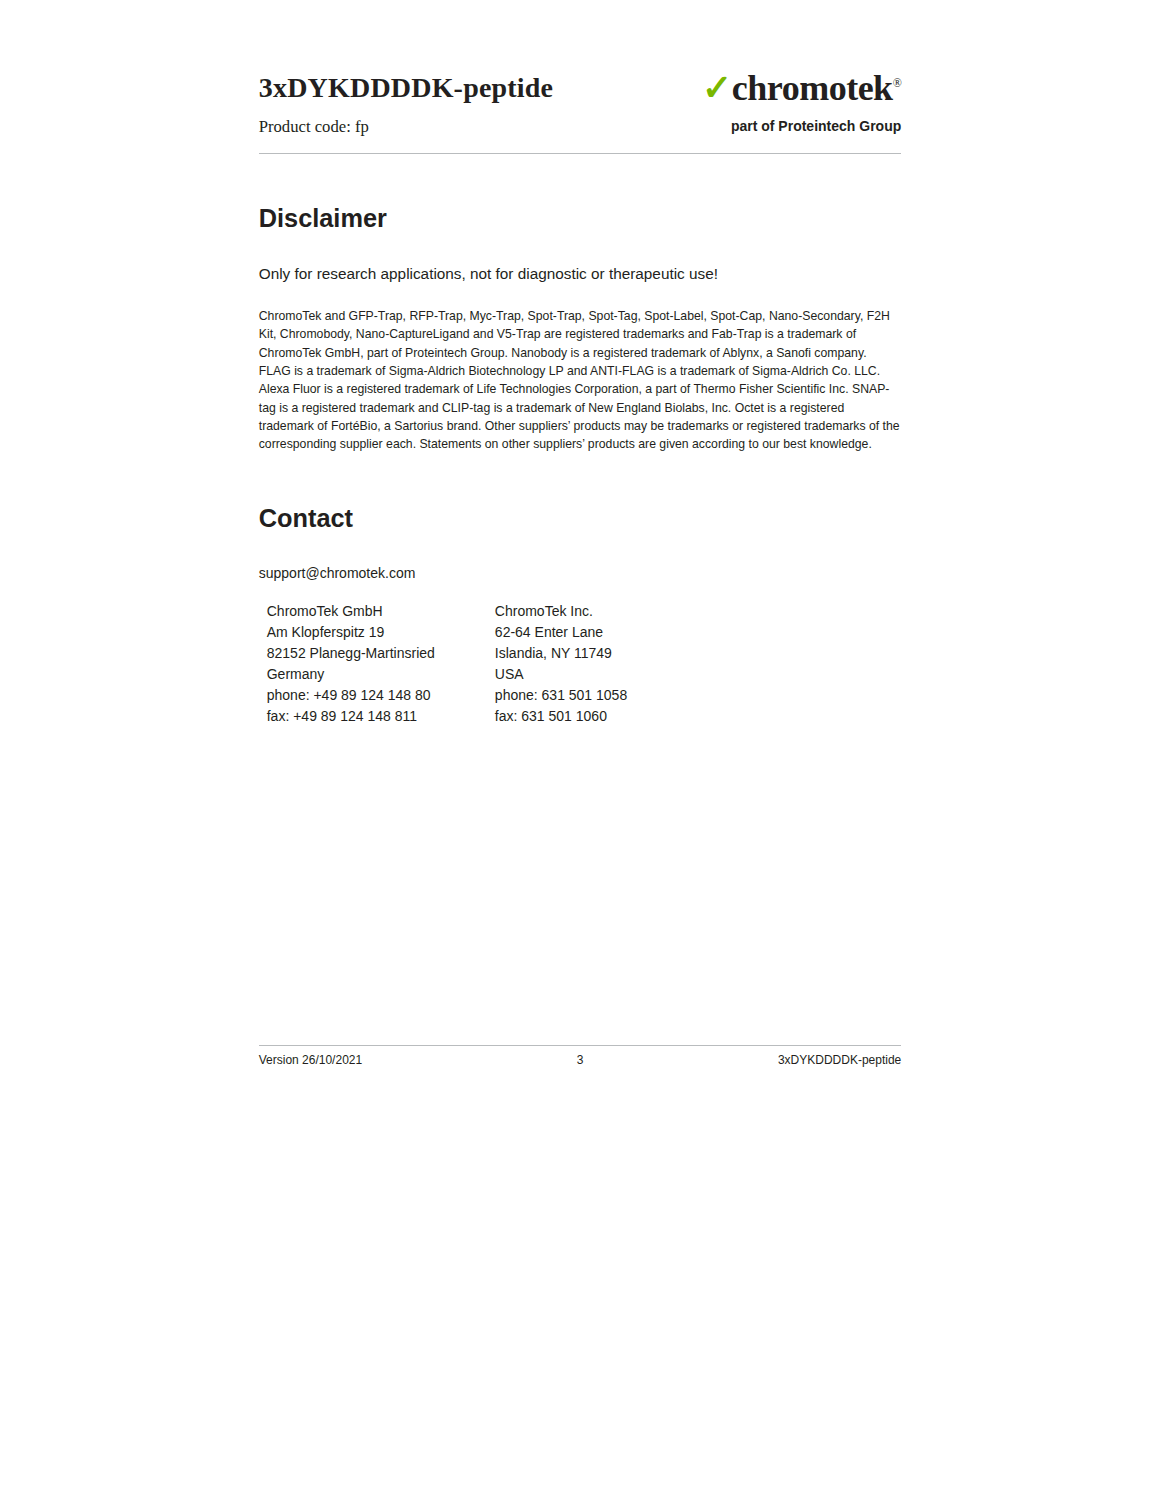3xDYKDDDDK-peptide
Product code: fp
✓chromotek®
part of Proteintech Group
Disclaimer
Only for research applications, not for diagnostic or therapeutic use!
ChromoTek and GFP-Trap, RFP-Trap, Myc-Trap, Spot-Trap, Spot-Tag, Spot-Label, Spot-Cap, Nano-Secondary, F2H Kit, Chromobody, Nano-CaptureLigand and V5-Trap are registered trademarks and Fab-Trap is a trademark of ChromoTek GmbH, part of Proteintech Group. Nanobody is a registered trademark of Ablynx, a Sanofi company. FLAG is a trademark of Sigma-Aldrich Biotechnology LP and ANTI-FLAG is a trademark of Sigma-Aldrich Co. LLC. Alexa Fluor is a registered trademark of Life Technologies Corporation, a part of Thermo Fisher Scientific Inc. SNAP-tag is a registered trademark and CLIP-tag is a trademark of New England Biolabs, Inc. Octet is a registered trademark of FortéBio, a Sartorius brand. Other suppliers’ products may be trademarks or registered trademarks of the corresponding supplier each. Statements on other suppliers’ products are given according to our best knowledge.
Contact
support@chromotek.com
ChromoTek GmbH Am Klopferspitz 19 82152 Planegg-Martinsried Germany phone: +49 89 124 148 80 fax: +49 89 124 148 811
ChromoTek Inc. 62-64 Enter Lane Islandia, NY 11749 USA phone: 631 501 1058 fax: 631 501 1060
Version 26/10/2021
3
3xDYKDDDDK-peptide